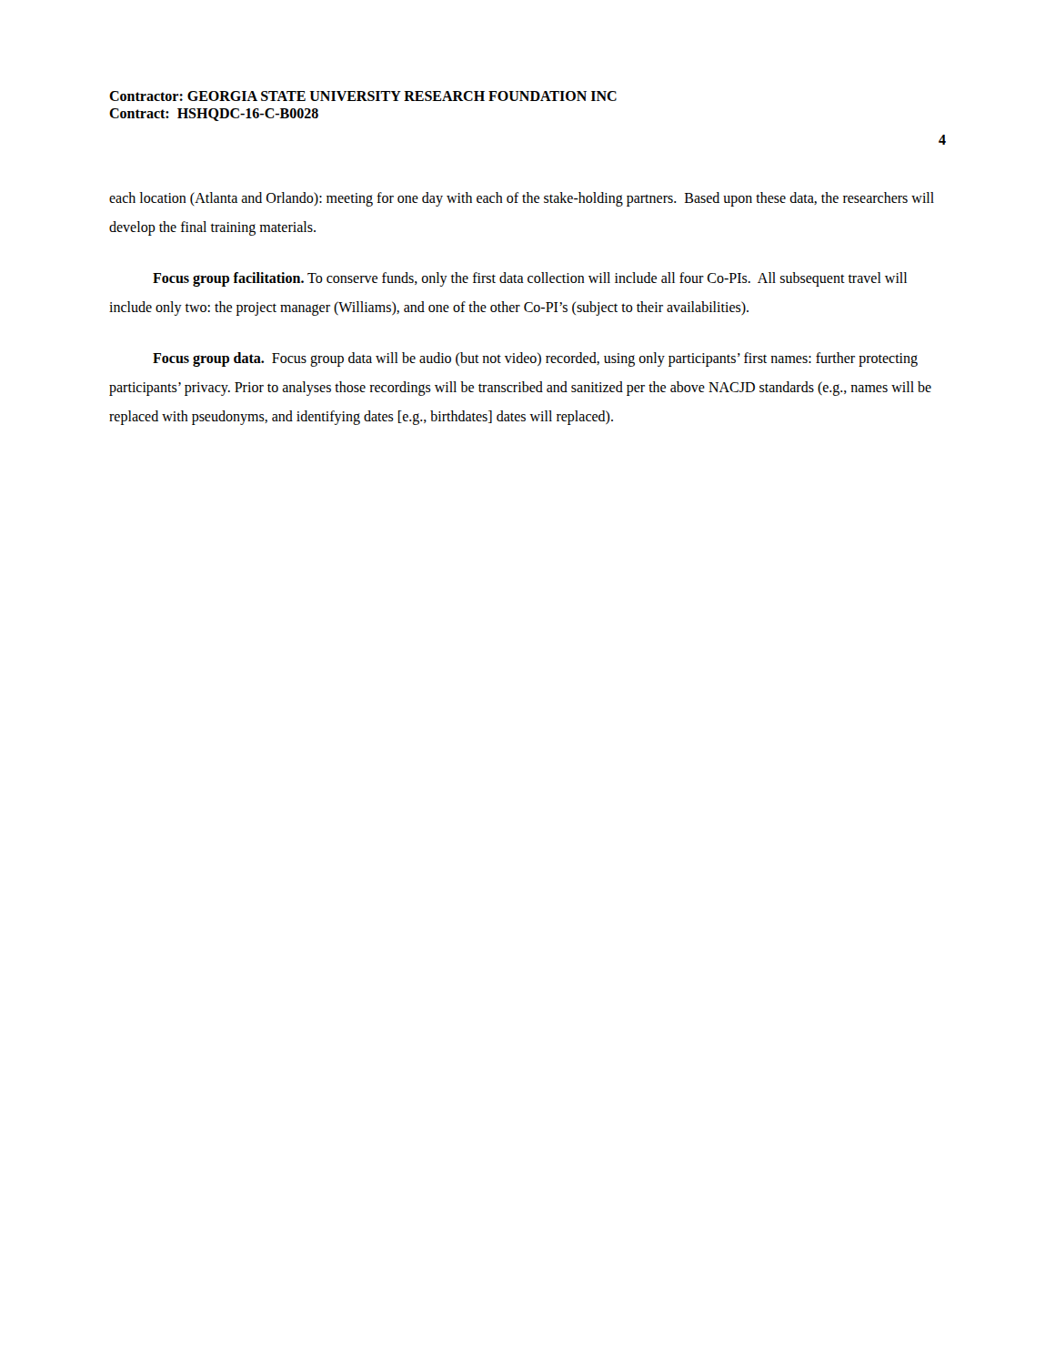Contractor: GEORGIA STATE UNIVERSITY RESEARCH FOUNDATION INC
Contract: HSHQDC-16-C-B0028
4
each location (Atlanta and Orlando): meeting for one day with each of the stake-holding partners. Based upon these data, the researchers will develop the final training materials.
Focus group facilitation. To conserve funds, only the first data collection will include all four Co-PIs. All subsequent travel will include only two: the project manager (Williams), and one of the other Co-PI’s (subject to their availabilities).
Focus group data. Focus group data will be audio (but not video) recorded, using only participants’ first names: further protecting participants’ privacy. Prior to analyses those recordings will be transcribed and sanitized per the above NACJD standards (e.g., names will be replaced with pseudonyms, and identifying dates [e.g., birthdates] dates will replaced).